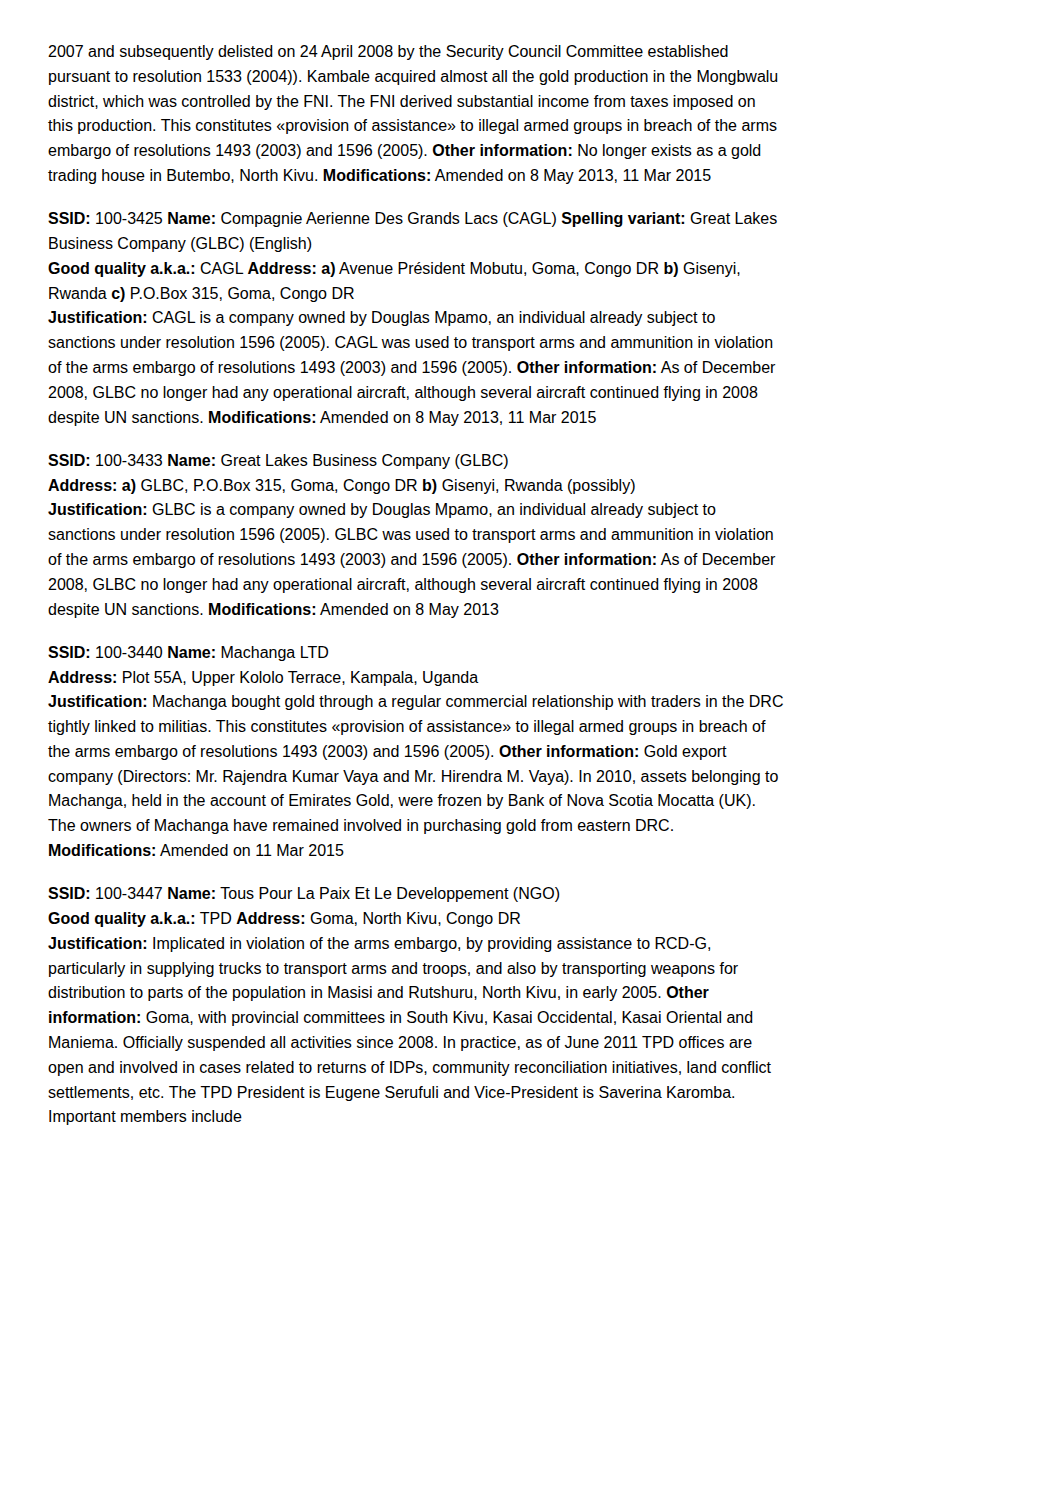2007 and subsequently delisted on 24 April 2008 by the Security Council Committee established pursuant to resolution 1533 (2004)). Kambale acquired almost all the gold production in the Mongbwalu district, which was controlled by the FNI. The FNI derived substantial income from taxes imposed on this production. This constitutes «provision of assistance» to illegal armed groups in breach of the arms embargo of resolutions 1493 (2003) and 1596 (2005). Other information: No longer exists as a gold trading house in Butembo, North Kivu. Modifications: Amended on 8 May 2013, 11 Mar 2015
SSID: 100-3425 Name: Compagnie Aerienne Des Grands Lacs (CAGL) Spelling variant: Great Lakes Business Company (GLBC) (English)
Good quality a.k.a.: CAGL Address: a) Avenue Président Mobutu, Goma, Congo DR b) Gisenyi, Rwanda c) P.O.Box 315, Goma, Congo DR
Justification: CAGL is a company owned by Douglas Mpamo, an individual already subject to sanctions under resolution 1596 (2005). CAGL was used to transport arms and ammunition in violation of the arms embargo of resolutions 1493 (2003) and 1596 (2005). Other information: As of December 2008, GLBC no longer had any operational aircraft, although several aircraft continued flying in 2008 despite UN sanctions. Modifications: Amended on 8 May 2013, 11 Mar 2015
SSID: 100-3433 Name: Great Lakes Business Company (GLBC)
Address: a) GLBC, P.O.Box 315, Goma, Congo DR b) Gisenyi, Rwanda (possibly)
Justification: GLBC is a company owned by Douglas Mpamo, an individual already subject to sanctions under resolution 1596 (2005). GLBC was used to transport arms and ammunition in violation of the arms embargo of resolutions 1493 (2003) and 1596 (2005). Other information: As of December 2008, GLBC no longer had any operational aircraft, although several aircraft continued flying in 2008 despite UN sanctions. Modifications: Amended on 8 May 2013
SSID: 100-3440 Name: Machanga LTD
Address: Plot 55A, Upper Kololo Terrace, Kampala, Uganda
Justification: Machanga bought gold through a regular commercial relationship with traders in the DRC tightly linked to militias. This constitutes «provision of assistance» to illegal armed groups in breach of the arms embargo of resolutions 1493 (2003) and 1596 (2005). Other information: Gold export company (Directors: Mr. Rajendra Kumar Vaya and Mr. Hirendra M. Vaya). In 2010, assets belonging to Machanga, held in the account of Emirates Gold, were frozen by Bank of Nova Scotia Mocatta (UK). The owners of Machanga have remained involved in purchasing gold from eastern DRC. Modifications: Amended on 11 Mar 2015
SSID: 100-3447 Name: Tous Pour La Paix Et Le Developpement (NGO)
Good quality a.k.a.: TPD Address: Goma, North Kivu, Congo DR
Justification: Implicated in violation of the arms embargo, by providing assistance to RCD-G, particularly in supplying trucks to transport arms and troops, and also by transporting weapons for distribution to parts of the population in Masisi and Rutshuru, North Kivu, in early 2005. Other information: Goma, with provincial committees in South Kivu, Kasai Occidental, Kasai Oriental and Maniema. Officially suspended all activities since 2008. In practice, as of June 2011 TPD offices are open and involved in cases related to returns of IDPs, community reconciliation initiatives, land conflict settlements, etc. The TPD President is Eugene Serufuli and Vice-President is Saverina Karomba. Important members include